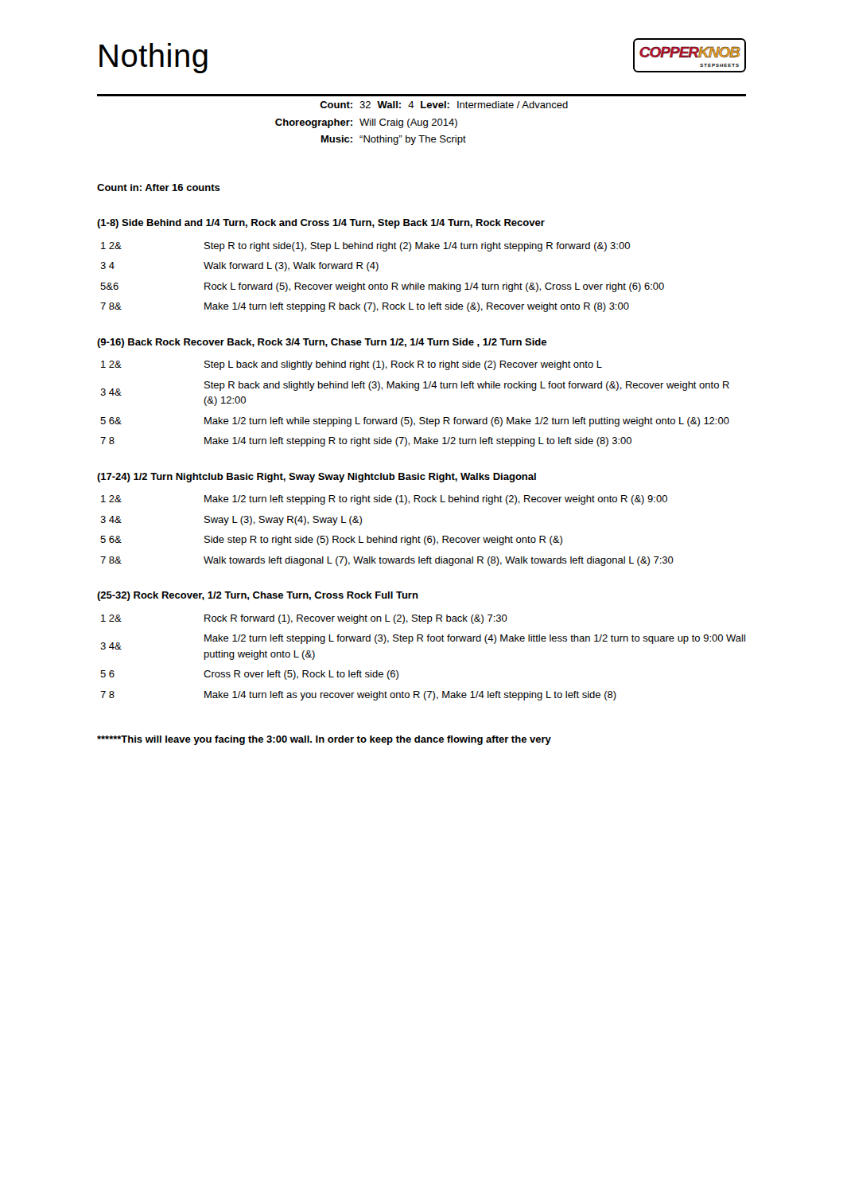Nothing
COPPER KNOB STEPSHEETS
| Count: | 32 | Wall: | 4 | Level: | Intermediate / Advanced |
| Choreographer: | Will Craig (Aug 2014) |
| Music: | “Nothing” by The Script |
Count in: After 16 counts
(1-8) Side Behind and 1/4 Turn, Rock and Cross 1/4 Turn, Step Back 1/4 Turn, Rock Recover
| 1 2& | Step R to right side(1), Step L behind right (2) Make 1/4 turn right stepping R forward (&) 3:00 |
| 3 4 | Walk forward L (3), Walk forward R (4) |
| 5&6 | Rock L forward (5), Recover weight onto R while making 1/4 turn right (&), Cross L over right (6) 6:00 |
| 7 8& | Make 1/4 turn left stepping R back (7), Rock L to left side (&), Recover weight onto R (8) 3:00 |
(9-16) Back Rock Recover Back, Rock 3/4 Turn, Chase Turn 1/2, 1/4 Turn Side , 1/2 Turn Side
| 1 2& | Step L back and slightly behind right (1), Rock R to right side (2) Recover weight onto L |
| 3 4& | Step R back and slightly behind left (3), Making 1/4 turn left while rocking L foot forward (&), Recover weight onto R (&) 12:00 |
| 5 6& | Make 1/2 turn left while stepping L forward (5), Step R forward (6) Make 1/2 turn left putting weight onto L (&) 12:00 |
| 7 8 | Make 1/4 turn left stepping R to right side (7), Make 1/2 turn left stepping L to left side (8) 3:00 |
(17-24) 1/2 Turn Nightclub Basic Right, Sway Sway Nightclub Basic Right, Walks Diagonal
| 1 2& | Make 1/2 turn left stepping R to right side (1), Rock L behind right (2), Recover weight onto R (&) 9:00 |
| 3 4& | Sway L (3), Sway R(4), Sway L (&) |
| 5 6& | Side step R to right side (5) Rock L behind right (6), Recover weight onto R (&) |
| 7 8& | Walk towards left diagonal L (7), Walk towards left diagonal R (8), Walk towards left diagonal L (&) 7:30 |
(25-32) Rock Recover, 1/2 Turn, Chase Turn, Cross Rock Full Turn
| 1 2& | Rock R forward (1), Recover weight on L (2), Step R back (&) 7:30 |
| 3 4& | Make 1/2 turn left stepping L forward (3), Step R foot forward (4) Make little less than 1/2 turn to square up to 9:00 Wall putting weight onto L (&) |
| 5 6 | Cross R over left (5), Rock L to left side (6) |
| 7 8 | Make 1/4 turn left as you recover weight onto R (7), Make 1/4 left stepping L to left side (8) |
******This will leave you facing the 3:00 wall. In order to keep the dance flowing after the very